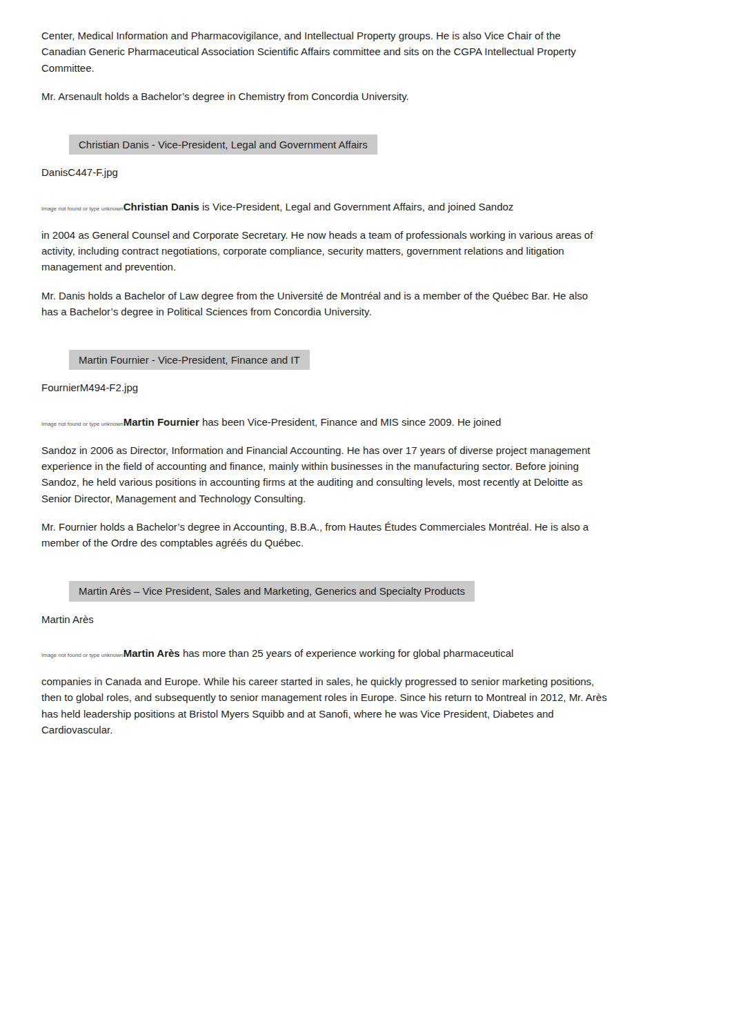Center, Medical Information and Pharmacovigilance, and Intellectual Property groups. He is also Vice Chair of the Canadian Generic Pharmaceutical Association Scientific Affairs committee and sits on the CGPA Intellectual Property Committee.
Mr. Arsenault holds a Bachelor’s degree in Chemistry from Concordia University.
Christian Danis - Vice-President, Legal and Government Affairs
DanisC447-F.jpg
Image not found or type unknown Christian Danis is Vice-President, Legal and Government Affairs, and joined Sandoz
in 2004 as General Counsel and Corporate Secretary. He now heads a team of professionals working in various areas of activity, including contract negotiations, corporate compliance, security matters, government relations and litigation management and prevention.
Mr. Danis holds a Bachelor of Law degree from the Université de Montréal and is a member of the Québec Bar. He also has a Bachelor’s degree in Political Sciences from Concordia University.
Martin Fournier - Vice-President, Finance and IT
FournierM494-F2.jpg
Image not found or type unknown Martin Fournier has been Vice-President, Finance and MIS since 2009. He joined
Sandoz in 2006 as Director, Information and Financial Accounting. He has over 17 years of diverse project management experience in the field of accounting and finance, mainly within businesses in the manufacturing sector. Before joining Sandoz, he held various positions in accounting firms at the auditing and consulting levels, most recently at Deloitte as Senior Director, Management and Technology Consulting.
Mr. Fournier holds a Bachelor’s degree in Accounting, B.B.A., from Hautes Études Commerciales Montréal. He is also a member of the Ordre des comptables agréés du Québec.
Martin Arès – Vice President, Sales and Marketing, Generics and Specialty Products
Martin Arès
Image not found or type unknown Martin Arès has more than 25 years of experience working for global pharmaceutical
companies in Canada and Europe. While his career started in sales, he quickly progressed to senior marketing positions, then to global roles, and subsequently to senior management roles in Europe. Since his return to Montreal in 2012, Mr. Arès has held leadership positions at Bristol Myers Squibb and at Sanofi, where he was Vice President, Diabetes and Cardiovascular.